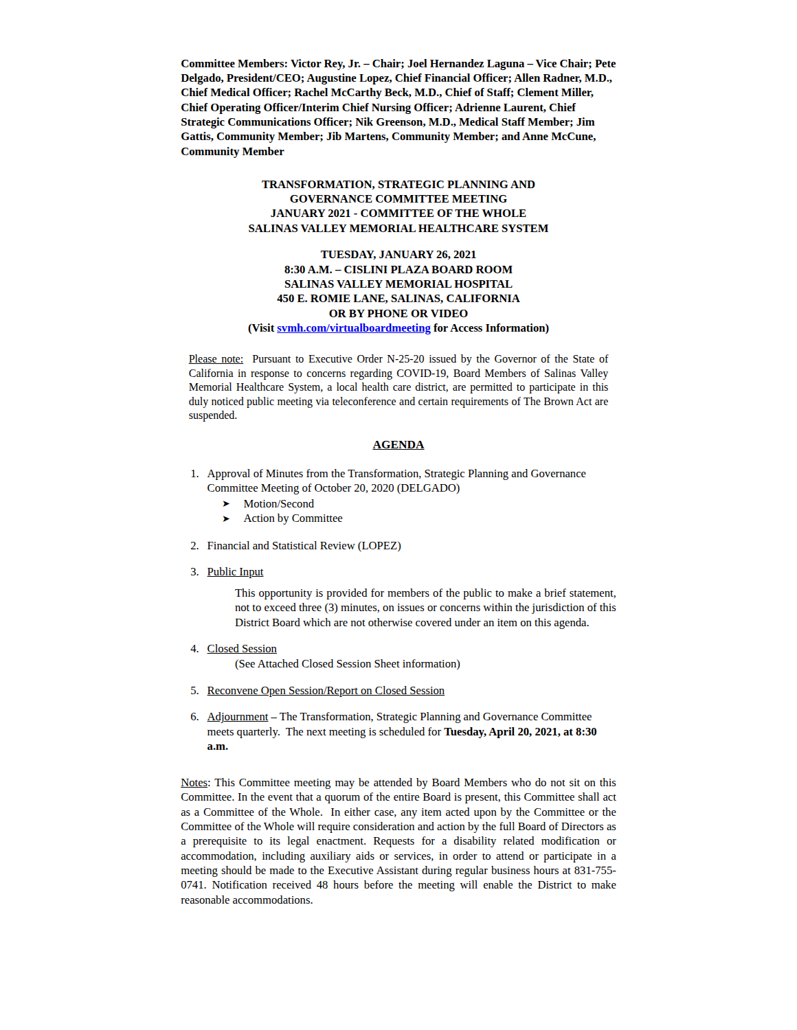Committee Members: Victor Rey, Jr. – Chair; Joel Hernandez Laguna – Vice Chair; Pete Delgado, President/CEO; Augustine Lopez, Chief Financial Officer; Allen Radner, M.D., Chief Medical Officer; Rachel McCarthy Beck, M.D., Chief of Staff; Clement Miller, Chief Operating Officer/Interim Chief Nursing Officer; Adrienne Laurent, Chief Strategic Communications Officer; Nik Greenson, M.D., Medical Staff Member; Jim Gattis, Community Member; Jib Martens, Community Member; and Anne McCune, Community Member
TRANSFORMATION, STRATEGIC PLANNING AND GOVERNANCE COMMITTEE MEETING JANUARY 2021 - COMMITTEE OF THE WHOLE SALINAS VALLEY MEMORIAL HEALTHCARE SYSTEM TUESDAY, JANUARY 26, 2021 8:30 A.M. – CISLINI PLAZA BOARD ROOM SALINAS VALLEY MEMORIAL HOSPITAL 450 E. ROMIE LANE, SALINAS, CALIFORNIA OR BY PHONE OR VIDEO (Visit svmh.com/virtualboardmeeting for Access Information)
Please note: Pursuant to Executive Order N-25-20 issued by the Governor of the State of California in response to concerns regarding COVID-19, Board Members of Salinas Valley Memorial Healthcare System, a local health care district, are permitted to participate in this duly noticed public meeting via teleconference and certain requirements of The Brown Act are suspended.
AGENDA
Approval of Minutes from the Transformation, Strategic Planning and Governance Committee Meeting of October 20, 2020 (DELGADO)
Motion/Second
Action by Committee
Financial and Statistical Review (LOPEZ)
Public Input
This opportunity is provided for members of the public to make a brief statement, not to exceed three (3) minutes, on issues or concerns within the jurisdiction of this District Board which are not otherwise covered under an item on this agenda.
Closed Session (See Attached Closed Session Sheet information)
Reconvene Open Session/Report on Closed Session
Adjournment – The Transformation, Strategic Planning and Governance Committee meets quarterly. The next meeting is scheduled for Tuesday, April 20, 2021, at 8:30 a.m.
Notes: This Committee meeting may be attended by Board Members who do not sit on this Committee. In the event that a quorum of the entire Board is present, this Committee shall act as a Committee of the Whole. In either case, any item acted upon by the Committee or the Committee of the Whole will require consideration and action by the full Board of Directors as a prerequisite to its legal enactment. Requests for a disability related modification or accommodation, including auxiliary aids or services, in order to attend or participate in a meeting should be made to the Executive Assistant during regular business hours at 831-755-0741. Notification received 48 hours before the meeting will enable the District to make reasonable accommodations.